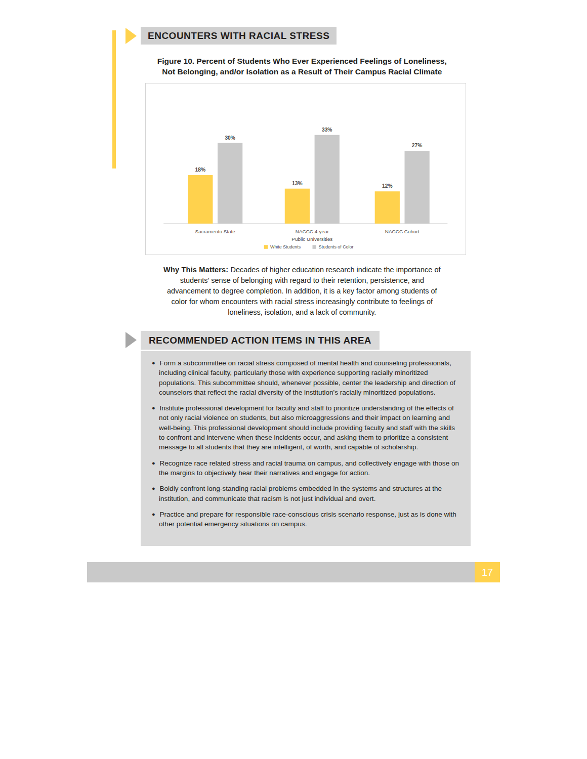Encounters with Racial Stress
Figure 10. Percent of Students Who Ever Experienced Feelings of Loneliness,
Not Belonging, and/or Isolation as a Result of Their Campus Racial Climate
18% 30% Sacramento State 13% 33% NACCC 4-year Public Universities 12% 27% NACCC Cohort White Students Students of Color
Why This Matters: Decades of higher education research indicate the importance of students’ sense of belonging with regard to their retention, persistence, and advancement to degree completion. In addition, it is a key factor among students of color for whom encounters with racial stress increasingly contribute to feelings of loneliness, isolation, and a lack of community.
Recommended Action Items in This Area
● Form a subcommittee on racial stress composed of mental health and counseling professionals, including clinical faculty, particularly those with experience supporting racially minoritized populations. This subcommittee should, whenever possible, center the leadership and direction of counselors that reflect the racial diversity of the institution's racially minoritized populations.
● Institute professional development for faculty and staff to prioritize understanding of the effects of not only racial violence on students, but also microaggressions and their impact on learning and well-being. This professional development should include providing faculty and staff with the skills to confront and intervene when these incidents occur, and asking them to prioritize a consistent message to all students that they are intelligent, of worth, and capable of scholarship.
● Recognize race related stress and racial trauma on campus, and collectively engage with those on the margins to objectively hear their narratives and engage for action.
● Boldly confront long-standing racial problems embedded in the systems and structures at the institution, and communicate that racism is not just individual and overt.
● Practice and prepare for responsible race-conscious crisis scenario response, just as is done with other potential emergency situations on campus.
17